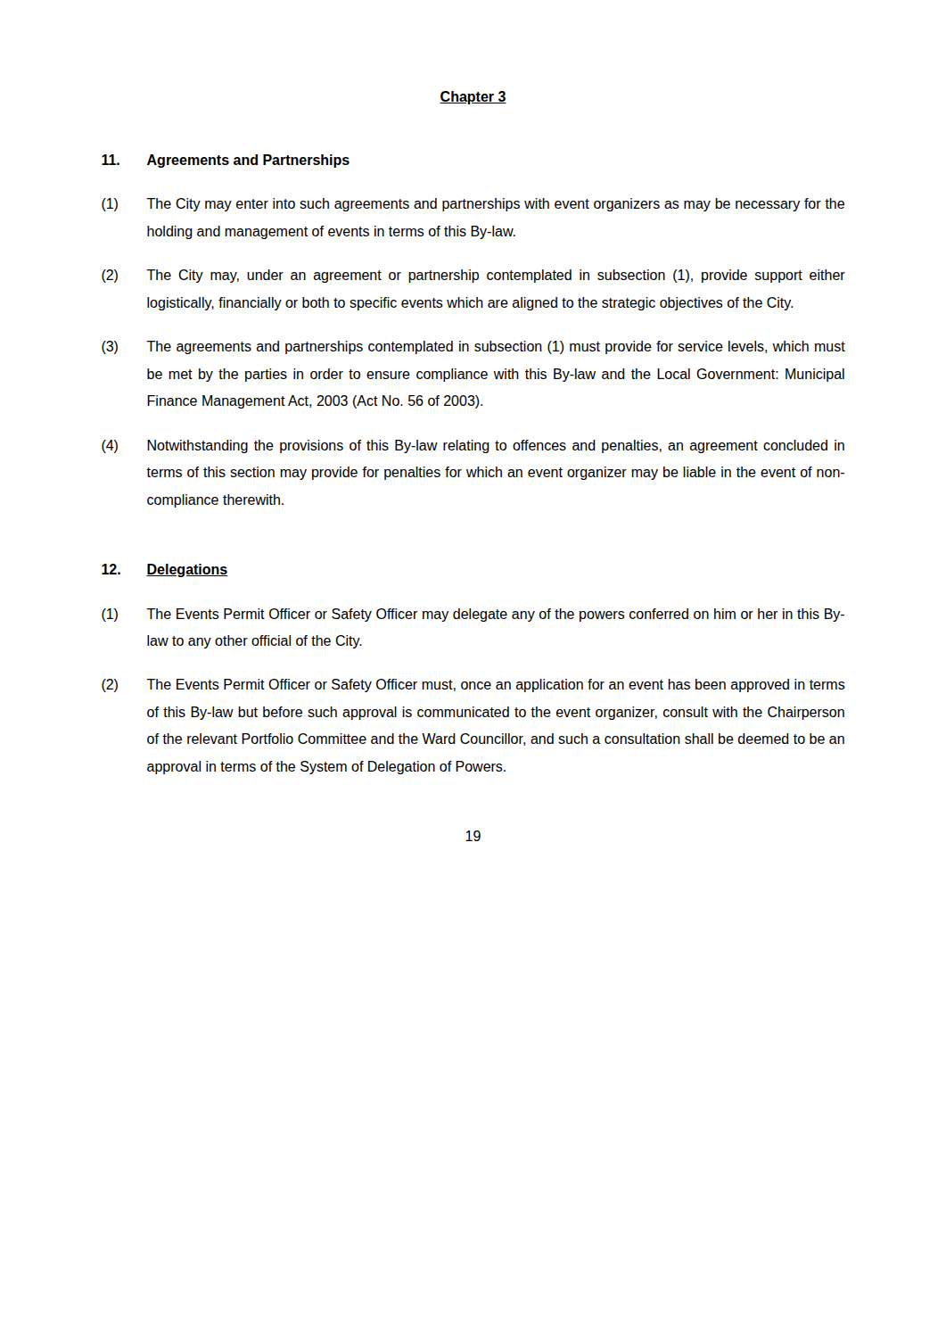Chapter 3
11. Agreements and Partnerships
(1) The City may enter into such agreements and partnerships with event organizers as may be necessary for the holding and management of events in terms of this By-law.
(2) The City may, under an agreement or partnership contemplated in subsection (1), provide support either logistically, financially or both to specific events which are aligned to the strategic objectives of the City.
(3) The agreements and partnerships contemplated in subsection (1) must provide for service levels, which must be met by the parties in order to ensure compliance with this By-law and the Local Government: Municipal Finance Management Act, 2003 (Act No. 56 of 2003).
(4) Notwithstanding the provisions of this By-law relating to offences and penalties, an agreement concluded in terms of this section may provide for penalties for which an event organizer may be liable in the event of non-compliance therewith.
12. Delegations
(1) The Events Permit Officer or Safety Officer may delegate any of the powers conferred on him or her in this By-law to any other official of the City.
(2) The Events Permit Officer or Safety Officer must, once an application for an event has been approved in terms of this By-law but before such approval is communicated to the event organizer, consult with the Chairperson of the relevant Portfolio Committee and the Ward Councillor, and such a consultation shall be deemed to be an approval in terms of the System of Delegation of Powers.
19